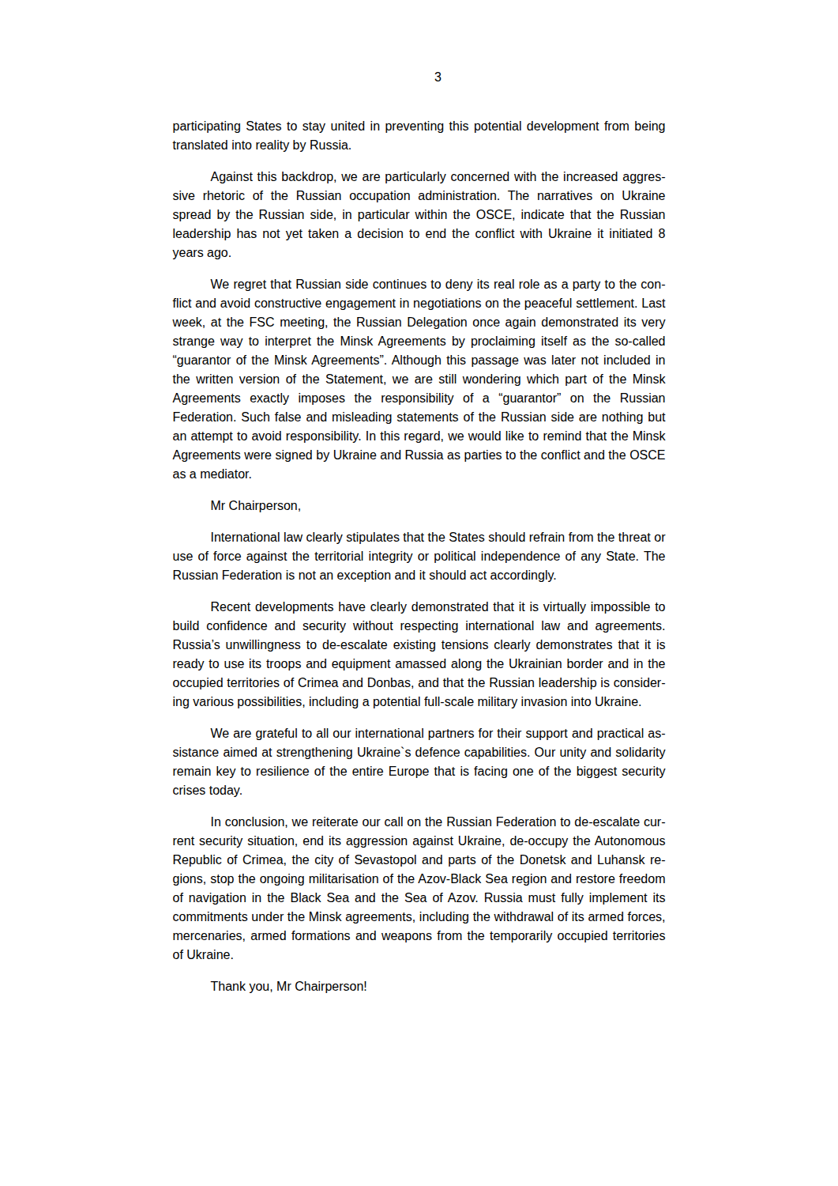3
participating States to stay united in preventing this potential development from being translated into reality by Russia.
Against this backdrop, we are particularly concerned with the increased aggressive rhetoric of the Russian occupation administration. The narratives on Ukraine spread by the Russian side, in particular within the OSCE, indicate that the Russian leadership has not yet taken a decision to end the conflict with Ukraine it initiated 8 years ago.
We regret that Russian side continues to deny its real role as a party to the conflict and avoid constructive engagement in negotiations on the peaceful settlement. Last week, at the FSC meeting, the Russian Delegation once again demonstrated its very strange way to interpret the Minsk Agreements by proclaiming itself as the so-called “guarantor of the Minsk Agreements”. Although this passage was later not included in the written version of the Statement, we are still wondering which part of the Minsk Agreements exactly imposes the responsibility of a “guarantor” on the Russian Federation. Such false and misleading statements of the Russian side are nothing but an attempt to avoid responsibility. In this regard, we would like to remind that the Minsk Agreements were signed by Ukraine and Russia as parties to the conflict and the OSCE as a mediator.
Mr Chairperson,
International law clearly stipulates that the States should refrain from the threat or use of force against the territorial integrity or political independence of any State. The Russian Federation is not an exception and it should act accordingly.
Recent developments have clearly demonstrated that it is virtually impossible to build confidence and security without respecting international law and agreements. Russia’s unwillingness to de-escalate existing tensions clearly demonstrates that it is ready to use its troops and equipment amassed along the Ukrainian border and in the occupied territories of Crimea and Donbas, and that the Russian leadership is considering various possibilities, including a potential full-scale military invasion into Ukraine.
We are grateful to all our international partners for their support and practical assistance aimed at strengthening Ukraine`s defence capabilities. Our unity and solidarity remain key to resilience of the entire Europe that is facing one of the biggest security crises today.
In conclusion, we reiterate our call on the Russian Federation to de-escalate current security situation, end its aggression against Ukraine, de-occupy the Autonomous Republic of Crimea, the city of Sevastopol and parts of the Donetsk and Luhansk regions, stop the ongoing militarisation of the Azov-Black Sea region and restore freedom of navigation in the Black Sea and the Sea of Azov. Russia must fully implement its commitments under the Minsk agreements, including the withdrawal of its armed forces, mercenaries, armed formations and weapons from the temporarily occupied territories of Ukraine.
Thank you, Mr Chairperson!